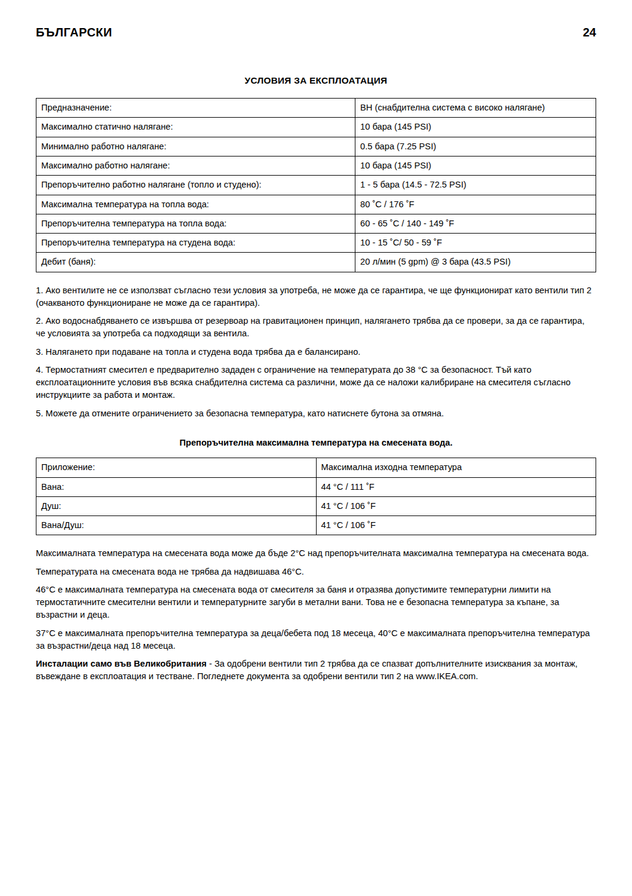БЪЛГАРСКИ 24
УСЛОВИЯ ЗА ЕКСПЛОАТАЦИЯ
| Предназначение: | ВН (снабдителна система с високо налягане) |
| Максимално статично налягане: | 10 бара (145 PSI) |
| Минимално работно налягане: | 0.5 бара (7.25 PSI) |
| Максимално работно налягане: | 10 бара (145 PSI) |
| Препоръчително работно налягане (топло и студено): | 1 - 5 бара (14.5 - 72.5 PSI) |
| Максимална температура на топла вода: | 80 ˚C / 176 ˚F |
| Препоръчителна температура на топла вода: | 60 - 65 ˚C / 140 - 149 ˚F |
| Препоръчителна температура на студена вода: | 10 - 15 ˚C/ 50 - 59 ˚F |
| Дебит (баня): | 20 л/мин (5 gpm) @ 3 бара (43.5 PSI) |
1. Ако вентилите не се използват съгласно тези условия за употреба, не може да се гарантира, че ще функционират като вентили тип 2 (очакваното функциониране не може да се гарантира).
2. Ако водоснабдяването се извършва от резервоар на гравитационен принцип, налягането трябва да се провери, за да се гарантира, че условията за употреба са подходящи за вентила.
3. Налягането при подаване на топла и студена вода трябва да е балансирано.
4. Термостатният смесител е предварително зададен с ограничение на температурата до 38 °C за безопасност. Тъй като експлоатационните условия във всяка снабдителна система са различни, може да се наложи калибриране на смесителя съгласно инструкциите за работа и монтаж.
5. Можете да отмените ограничението за безопасна температура, като натиснете бутона за отмяна.
Препоръчителна максимална температура на смесената вода.
| Приложение: | Максимална изходна температура |
| Вана: | 44 °C / 111 ˚F |
| Душ: | 41 °C / 106 ˚F |
| Вана/Душ: | 41 °C / 106 ˚F |
Максималната температура на смесената вода може да бъде 2°C над препоръчителната максимална температура на смесената вода.
Температурата на смесената вода не трябва да надвишава 46°C.
46°C е максималната температура на смесената вода от смесителя за баня и отразява допустимите температурни лимити на термостатичните смесителни вентили и температурните загуби в метални вани. Това не е безопасна температура за къпане, за възрастни и деца.
37°C е максималната препоръчителна температура за деца/бебета под 18 месеца, 40°C е максималната препоръчителна температура за възрастни/деца над 18 месеца.
Инсталации само във Великобритания - За одобрени вентили тип 2 трябва да се спазват допълнителните изисквания за монтаж, въвеждане в експлоатация и тестване. Погледнете документа за одобрени вентили тип 2 на www.IKEA.com.